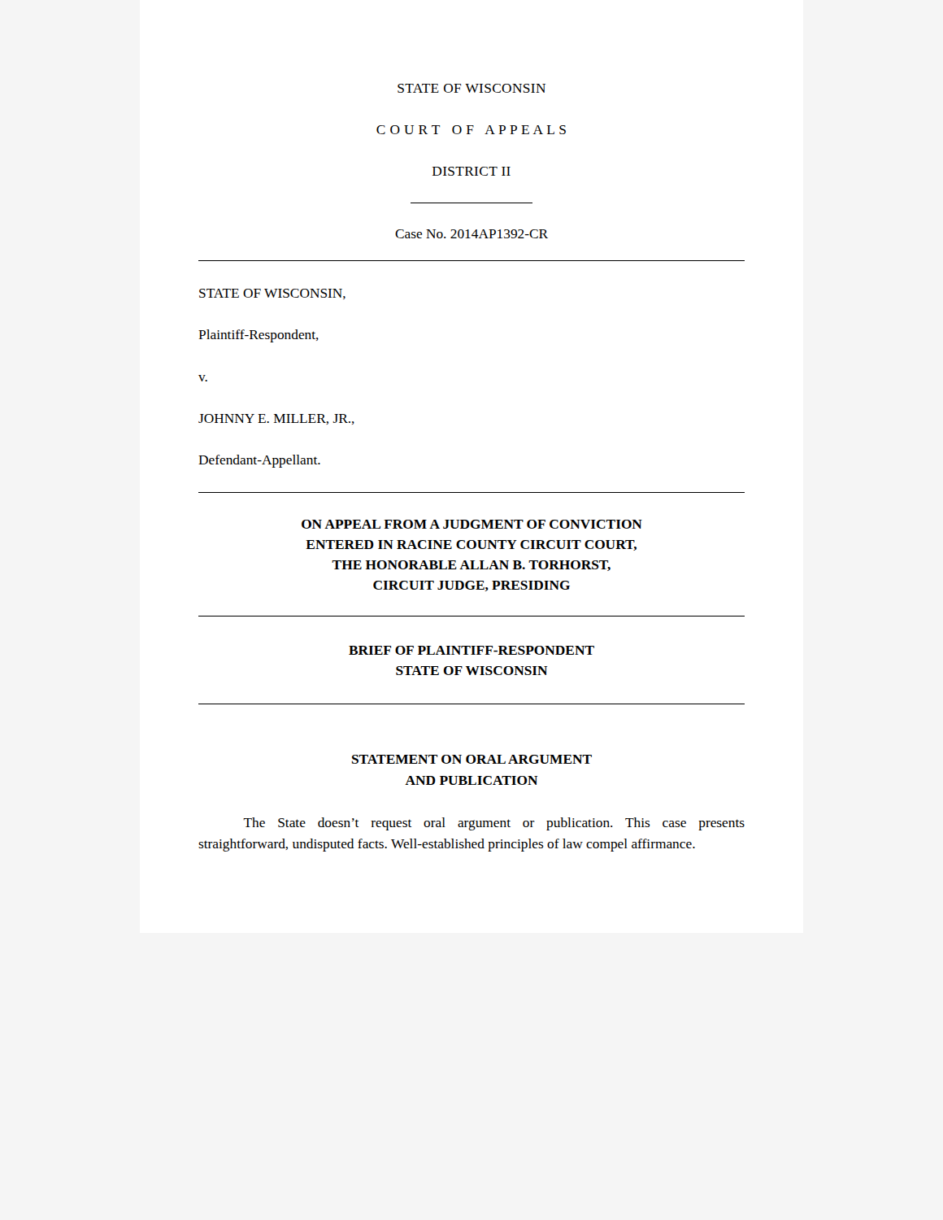STATE OF WISCONSIN
C O U R T O F A P P E A L S
DISTRICT II
Case No. 2014AP1392-CR
STATE OF WISCONSIN,
Plaintiff-Respondent,
v.
JOHNNY E. MILLER, JR.,
Defendant-Appellant.
ON APPEAL FROM A JUDGMENT OF CONVICTION
ENTERED IN RACINE COUNTY CIRCUIT COURT,
THE HONORABLE ALLAN B. TORHORST,
CIRCUIT JUDGE, PRESIDING
BRIEF OF PLAINTIFF-RESPONDENT
STATE OF WISCONSIN
STATEMENT ON ORAL ARGUMENT
AND PUBLICATION
The State doesn’t request oral argument or publication. This case presents straightforward, undisputed facts. Well-established principles of law compel affirmance.